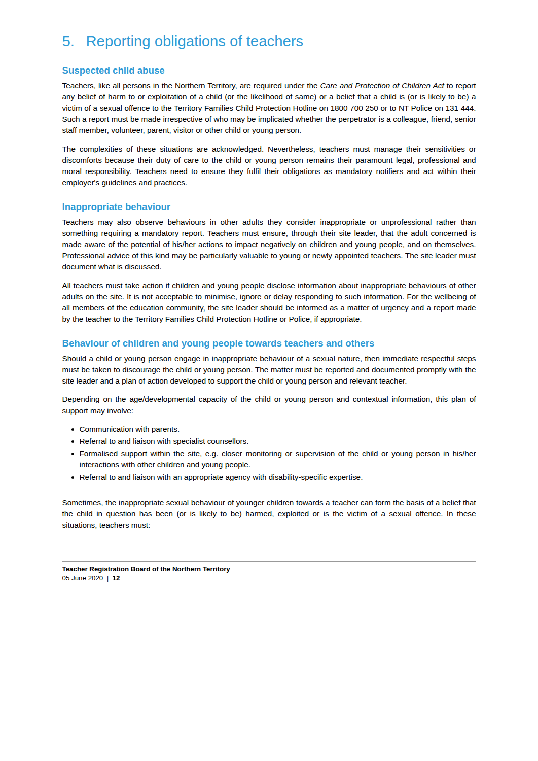5. Reporting obligations of teachers
Suspected child abuse
Teachers, like all persons in the Northern Territory, are required under the Care and Protection of Children Act to report any belief of harm to or exploitation of a child (or the likelihood of same) or a belief that a child is (or is likely to be) a victim of a sexual offence to the Territory Families Child Protection Hotline on 1800 700 250 or to NT Police on 131 444. Such a report must be made irrespective of who may be implicated whether the perpetrator is a colleague, friend, senior staff member, volunteer, parent, visitor or other child or young person.
The complexities of these situations are acknowledged. Nevertheless, teachers must manage their sensitivities or discomforts because their duty of care to the child or young person remains their paramount legal, professional and moral responsibility. Teachers need to ensure they fulfil their obligations as mandatory notifiers and act within their employer's guidelines and practices.
Inappropriate behaviour
Teachers may also observe behaviours in other adults they consider inappropriate or unprofessional rather than something requiring a mandatory report. Teachers must ensure, through their site leader, that the adult concerned is made aware of the potential of his/her actions to impact negatively on children and young people, and on themselves. Professional advice of this kind may be particularly valuable to young or newly appointed teachers. The site leader must document what is discussed.
All teachers must take action if children and young people disclose information about inappropriate behaviours of other adults on the site. It is not acceptable to minimise, ignore or delay responding to such information. For the wellbeing of all members of the education community, the site leader should be informed as a matter of urgency and a report made by the teacher to the Territory Families Child Protection Hotline or Police, if appropriate.
Behaviour of children and young people towards teachers and others
Should a child or young person engage in inappropriate behaviour of a sexual nature, then immediate respectful steps must be taken to discourage the child or young person. The matter must be reported and documented promptly with the site leader and a plan of action developed to support the child or young person and relevant teacher.
Depending on the age/developmental capacity of the child or young person and contextual information, this plan of support may involve:
Communication with parents.
Referral to and liaison with specialist counsellors.
Formalised support within the site, e.g. closer monitoring or supervision of the child or young person in his/her interactions with other children and young people.
Referral to and liaison with an appropriate agency with disability-specific expertise.
Sometimes, the inappropriate sexual behaviour of younger children towards a teacher can form the basis of a belief that the child in question has been (or is likely to be) harmed, exploited or is the victim of a sexual offence. In these situations, teachers must:
Teacher Registration Board of the Northern Territory
05 June 2020 | 12